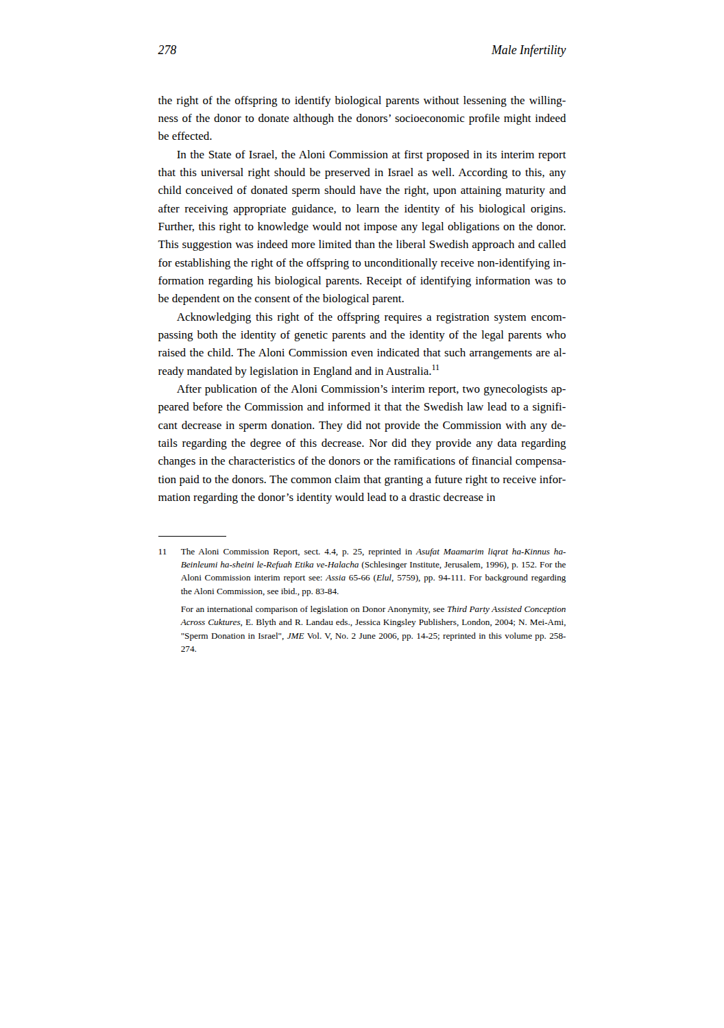278 Male Infertility
the right of the offspring to identify biological parents without lessening the willingness of the donor to donate although the donors’ socioeconomic profile might indeed be effected.
In the State of Israel, the Aloni Commission at first proposed in its interim report that this universal right should be preserved in Israel as well. According to this, any child conceived of donated sperm should have the right, upon attaining maturity and after receiving appropriate guidance, to learn the identity of his biological origins. Further, this right to knowledge would not impose any legal obligations on the donor. This suggestion was indeed more limited than the liberal Swedish approach and called for establishing the right of the offspring to unconditionally receive non-identifying information regarding his biological parents. Receipt of identifying information was to be dependent on the consent of the biological parent.
Acknowledging this right of the offspring requires a registration system encompassing both the identity of genetic parents and the identity of the legal parents who raised the child. The Aloni Commission even indicated that such arrangements are already mandated by legislation in England and in Australia.11
After publication of the Aloni Commission’s interim report, two gynecologists appeared before the Commission and informed it that the Swedish law lead to a significant decrease in sperm donation. They did not provide the Commission with any details regarding the degree of this decrease. Nor did they provide any data regarding changes in the characteristics of the donors or the ramifications of financial compensation paid to the donors. The common claim that granting a future right to receive information regarding the donor’s identity would lead to a drastic decrease in
11
The Aloni Commission Report, sect. 4.4, p. 25, reprinted in Asufat Maamarim liqrat ha-Kinnus ha-Beinleumi ha-sheini le-Refuah Etika ve-Halacha (Schlesinger Institute, Jerusalem, 1996), p. 152. For the Aloni Commission interim report see: Assia 65-66 (Elul, 5759), pp. 94-111. For background regarding the Aloni Commission, see ibid., pp. 83-84.
For an international comparison of legislation on Donor Anonymity, see Third Party Assisted Conception Across Cuktures, E. Blyth and R. Landau eds., Jessica Kingsley Publishers, London, 2004; N. Mei-Ami, "Sperm Donation in Israel", JME Vol. V, No. 2 June 2006, pp. 14-25; reprinted in this volume pp. 258-274.